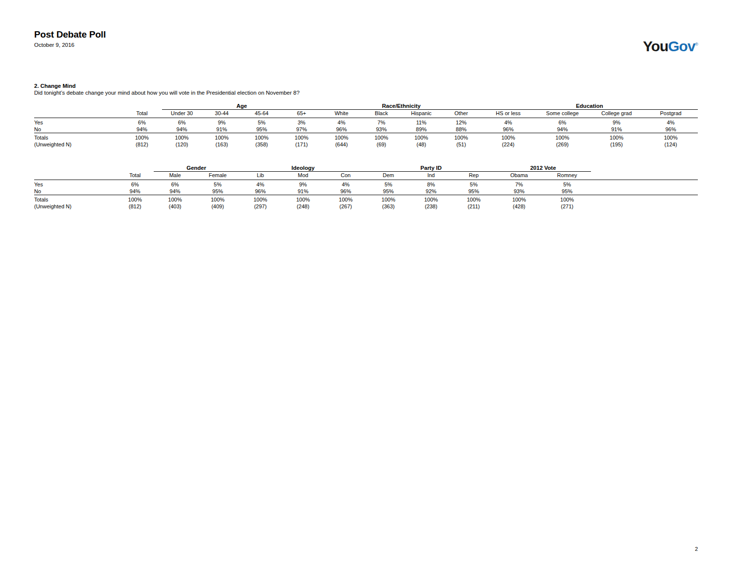Post Debate Poll
October 9, 2016
You Gov®
2. Change Mind
Did tonight’s debate change your mind about how you will vote in the Presidential election on November 8?
| | | Age | Race/Ethnicity | Education |
| --- | --- | --- | --- | --- |
| | Total | Under 30 | 30-44 | 45-64 | 65+ | White | Black | Hispanic | Other | HS or less | Some college | College grad | Postgrad |
| Yes | 6% | 6% | 9% | 5% | 3% | 4% | 7% | 11% | 12% | 4% | 6% | 9% | 4% |
| No | 94% | 94% | 91% | 95% | 97% | 96% | 93% | 89% | 88% | 96% | 94% | 91% | 96% |
| Totals | 100% | 100% | 100% | 100% | 100% | 100% | 100% | 100% | 100% | 100% | 100% | 100% | 100% |
| (Unweighted N) | (812) | (120) | (163) | (358) | (171) | (644) | (69) | (48) | (51) | (224) | (269) | (195) | (124) |
| | | Gender | Ideology | Party ID | 2012 Vote | |
| --- | --- | --- | --- | --- | --- | --- |
| | Total | Male | Female | Lib | Mod | Con | Dem | Ind | Rep | Obama | Romney | |
| Yes | 6% | 6% | 5% | 4% | 9% | 4% | 5% | 8% | 5% | 7% | 5% | |
| No | 94% | 94% | 95% | 96% | 91% | 96% | 95% | 92% | 95% | 93% | 95% | |
| Totals | 100% | 100% | 100% | 100% | 100% | 100% | 100% | 100% | 100% | 100% | 100% | |
| (Unweighted N) | (812) | (403) | (409) | (297) | (248) | (267) | (363) | (238) | (211) | (428) | (271) | |
2